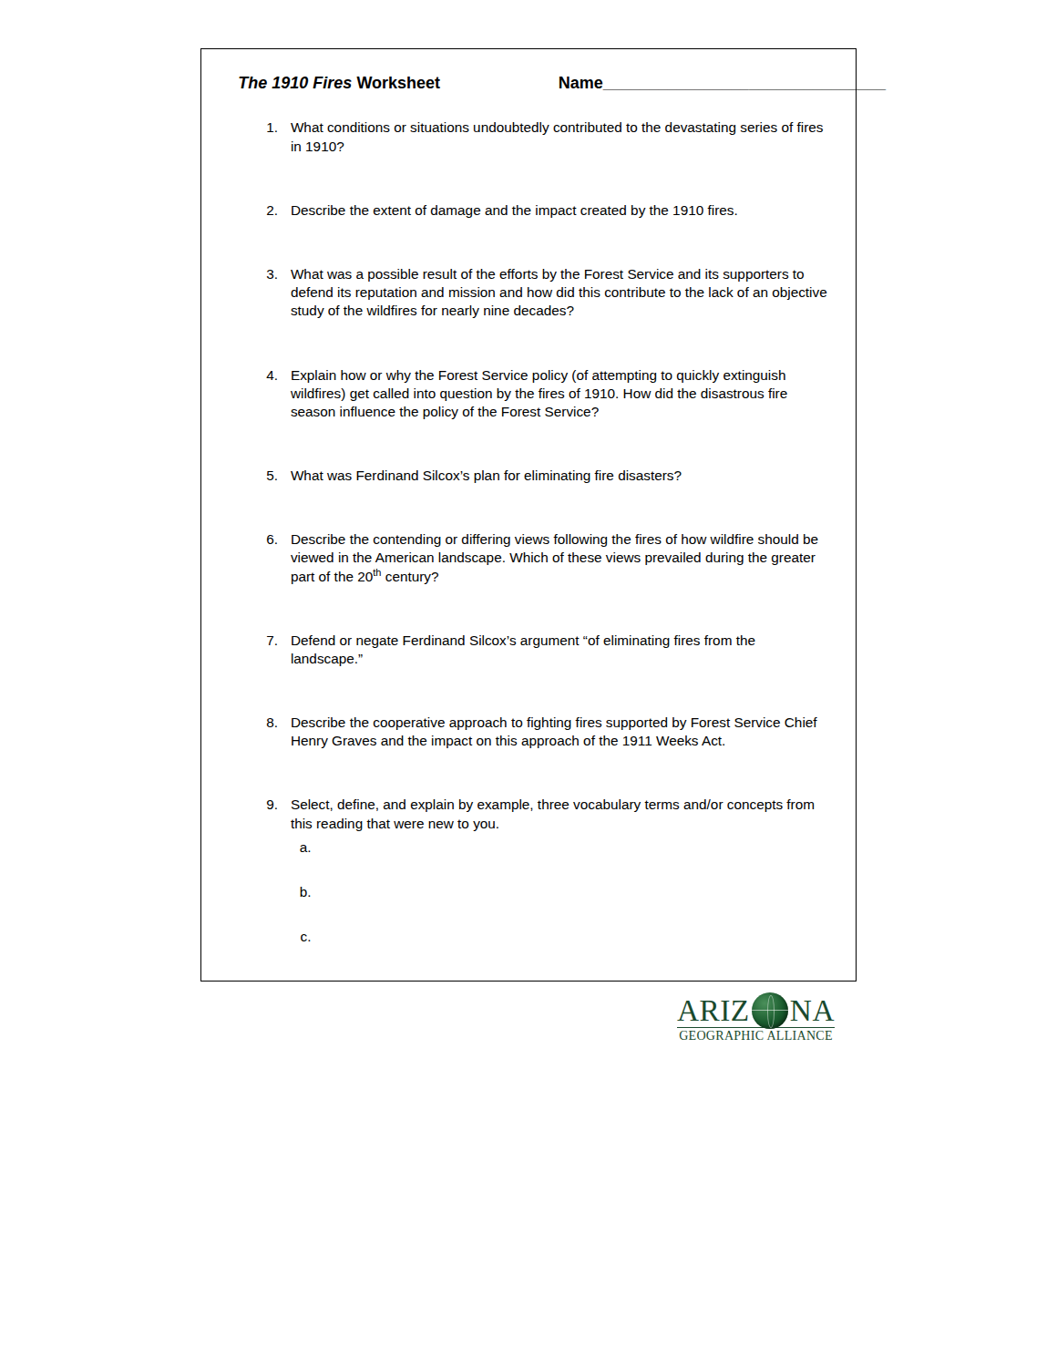The 1910 Fires Worksheet Name_______________________________
What conditions or situations undoubtedly contributed to the devastating series of fires in 1910?
Describe the extent of damage and the impact created by the 1910 fires.
What was a possible result of the efforts by the Forest Service and its supporters to defend its reputation and mission and how did this contribute to the lack of an objective study of the wildfires for nearly nine decades?
Explain how or why the Forest Service policy (of attempting to quickly extinguish wildfires) get called into question by the fires of 1910. How did the disastrous fire season influence the policy of the Forest Service?
What was Ferdinand Silcox’s plan for eliminating fire disasters?
Describe the contending or differing views following the fires of how wildfire should be viewed in the American landscape. Which of these views prevailed during the greater part of the 20th century?
Defend or negate Ferdinand Silcox’s argument “of eliminating fires from the landscape.”
Describe the cooperative approach to fighting fires supported by Forest Service Chief Henry Graves and the impact on this approach of the 1911 Weeks Act.
Select, define, and explain by example, three vocabulary terms and/or concepts from this reading that were new to you.
ARIZ NA
GEOGRAPHIC ALLIANCE